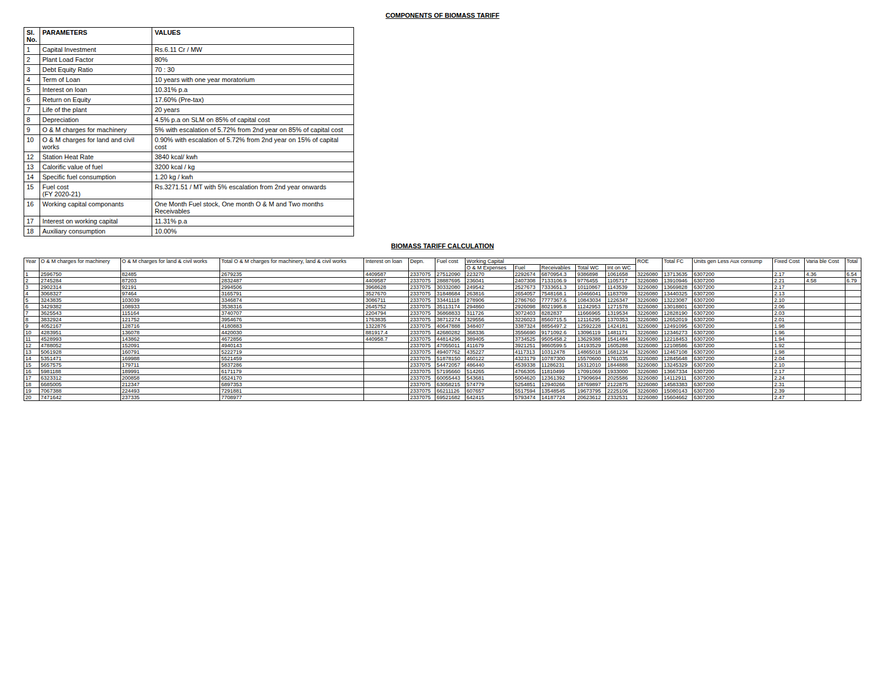COMPONENTS OF BIOMASS TARIFF
| Sl. No. | PARAMETERS | VALUES |
| --- | --- | --- |
| 1 | Capital Investment | Rs.6.11 Cr / MW |
| 2 | Plant Load Factor | 80% |
| 3 | Debt Equity Ratio | 70 : 30 |
| 4 | Term of Loan | 10 years with one year moratorium |
| 5 | Interest on loan | 10.31% p.a |
| 6 | Return on Equity | 17.60% (Pre-tax) |
| 7 | Life of the plant | 20 years |
| 8 | Depreciation | 4.5% p.a on SLM on 85% of capital cost |
| 9 | O & M charges for machinery | 5% with escalation of 5.72% from 2nd year on 85% of capital cost |
| 10 | O & M charges for land and civil works | 0.90% with escalation of 5.72% from 2nd year on 15% of capital cost |
| 12 | Station Heat Rate | 3840 kcal/ kwh |
| 13 | Calorific value of fuel | 3200 kcal / kg |
| 14 | Specific fuel consumption | 1.20 kg / kwh |
| 15 | Fuel cost (FY 2020-21) | Rs.3271.51 / MT with 5% escalation from 2nd year onwards |
| 16 | Working capital componants | One Month Fuel stock, One month O & M and Two months Receivables |
| 17 | Interest on working capital | 11.31% p.a |
| 18 | Auxiliary consumption | 10.00% |
BIOMASS TARIFF CALCULATION
| Year | O & M charges for machinery | O & M charges for land & civil works | Total O & M charges for machinery, land & civil works | Interest on loan | Depn. | Fuel cost | Working Capital | ROE | Total FC | Units gen Less Aux consump | Fixed Cost | Varia ble Cost | Total |
| --- | --- | --- | --- | --- | --- | --- | --- | --- | --- | --- | --- | --- | --- |
| O & M Expenses | Fuel | Receivables | Total WC | Int on WC |
| 1 | 2596750 | 82485 | 2679235 | 4409587 | 2337075 | 27512090 | 223270 | 2292674 | 6870954.3 | 9386898 | 1061658 | 3226080 | 13713635 | 6307200 | 2.17 | 4.36 | 6.54 |
| 2 | 2745284 | 87203 | 2832487 | 4409587 | 2337075 | 28887695 | 236041 | 2407308 | 7133106.9 | 9776455 | 1105717 | 3226080 | 13910946 | 6307200 | 2.21 | 4.58 | 6.79 |
| 3 | 2902314 | 92191 | 2994506 | 3968628 | 2337075 | 30332080 | 249542 | 2527673 | 7333651.3 | 10110867 | 1143539 | 3226080 | 13669828 | 6307200 | 2.17 | | |
| 4 | 3068327 | 97464 | 3165791 | 3527670 | 2337075 | 31848684 | 263816 | 2654057 | 7548168.1 | 10466041 | 1183709 | 3226080 | 13440325 | 6307200 | 2.13 | | |
| 5 | 3243835 | 103039 | 3346874 | 3086711 | 2337075 | 33441118 | 278906 | 2786760 | 7777367.6 | 10843034 | 1226347 | 3226080 | 13223087 | 6307200 | 2.10 | | |
| 6 | 3429382 | 108933 | 3538316 | 2645752 | 2337075 | 35113174 | 294860 | 2926098 | 8021995.8 | 11242953 | 1271578 | 3226080 | 13018801 | 6307200 | 2.06 | | |
| 7 | 3625543 | 115164 | 3740707 | 2204794 | 2337075 | 36868833 | 311726 | 3072403 | 8282837 | 11666965 | 1319534 | 3226080 | 12828190 | 6307200 | 2.03 | | |
| 8 | 3832924 | 121752 | 3954676 | 1763835 | 2337075 | 38712274 | 329556 | 3226023 | 8560715.5 | 12116295 | 1370353 | 3226080 | 12652019 | 6307200 | 2.01 | | |
| 9 | 4052167 | 128716 | 4180883 | 1322876 | 2337075 | 40647888 | 348407 | 3387324 | 8856497.2 | 12592228 | 1424181 | 3226080 | 12491095 | 6307200 | 1.98 | | |
| 10 | 4283951 | 136078 | 4420030 | 881917.4 | 2337075 | 42680282 | 368336 | 3556690 | 9171092.6 | 13096119 | 1481171 | 3226080 | 12346273 | 6307200 | 1.96 | | |
| 11 | 4528993 | 143862 | 4672856 | 440958.7 | 2337075 | 44814296 | 389405 | 3734525 | 9505458.2 | 13629388 | 1541484 | 3226080 | 12218453 | 6307200 | 1.94 | | |
| 12 | 4788052 | 152091 | 4940143 | | 2337075 | 47055011 | 411679 | 3921251 | 9860599.5 | 14193529 | 1605288 | 3226080 | 12108586 | 6307200 | 1.92 | | |
| 13 | 5061928 | 160791 | 5222719 | | 2337075 | 49407762 | 435227 | 4117313 | 10312478 | 14865018 | 1681234 | 3226080 | 12467108 | 6307200 | 1.98 | | |
| 14 | 5351471 | 169988 | 5521459 | | 2337075 | 51878150 | 460122 | 4323179 | 10787300 | 15570600 | 1761035 | 3226080 | 12845648 | 6307200 | 2.04 | | |
| 15 | 5657575 | 179711 | 5837286 | | 2337075 | 54472057 | 486440 | 4539338 | 11286231 | 16312010 | 1844888 | 3226080 | 13245329 | 6307200 | 2.10 | | |
| 16 | 5981188 | 189991 | 6171179 | | 2337075 | 57195660 | 514265 | 4766305 | 11810499 | 17091069 | 1933000 | 3226080 | 13667334 | 6307200 | 2.17 | | |
| 17 | 6323312 | 200858 | 6524170 | | 2337075 | 60055443 | 543681 | 5004620 | 12361392 | 17909694 | 2025586 | 3226080 | 14112911 | 6307200 | 2.24 | | |
| 18 | 6685005 | 212347 | 6897353 | | 2337075 | 63058215 | 574779 | 5254851 | 12940266 | 18769897 | 2122875 | 3226080 | 14583383 | 6307200 | 2.31 | | |
| 19 | 7067388 | 224493 | 7291881 | | 2337075 | 66211126 | 607657 | 5517594 | 13548545 | 19673795 | 2225106 | 3226080 | 15080143 | 6307200 | 2.39 | | |
| 20 | 7471642 | 237335 | 7708977 | | 2337075 | 69521682 | 642415 | 5793474 | 14187724 | 20623612 | 2332531 | 3226080 | 15604662 | 6307200 | 2.47 | | |